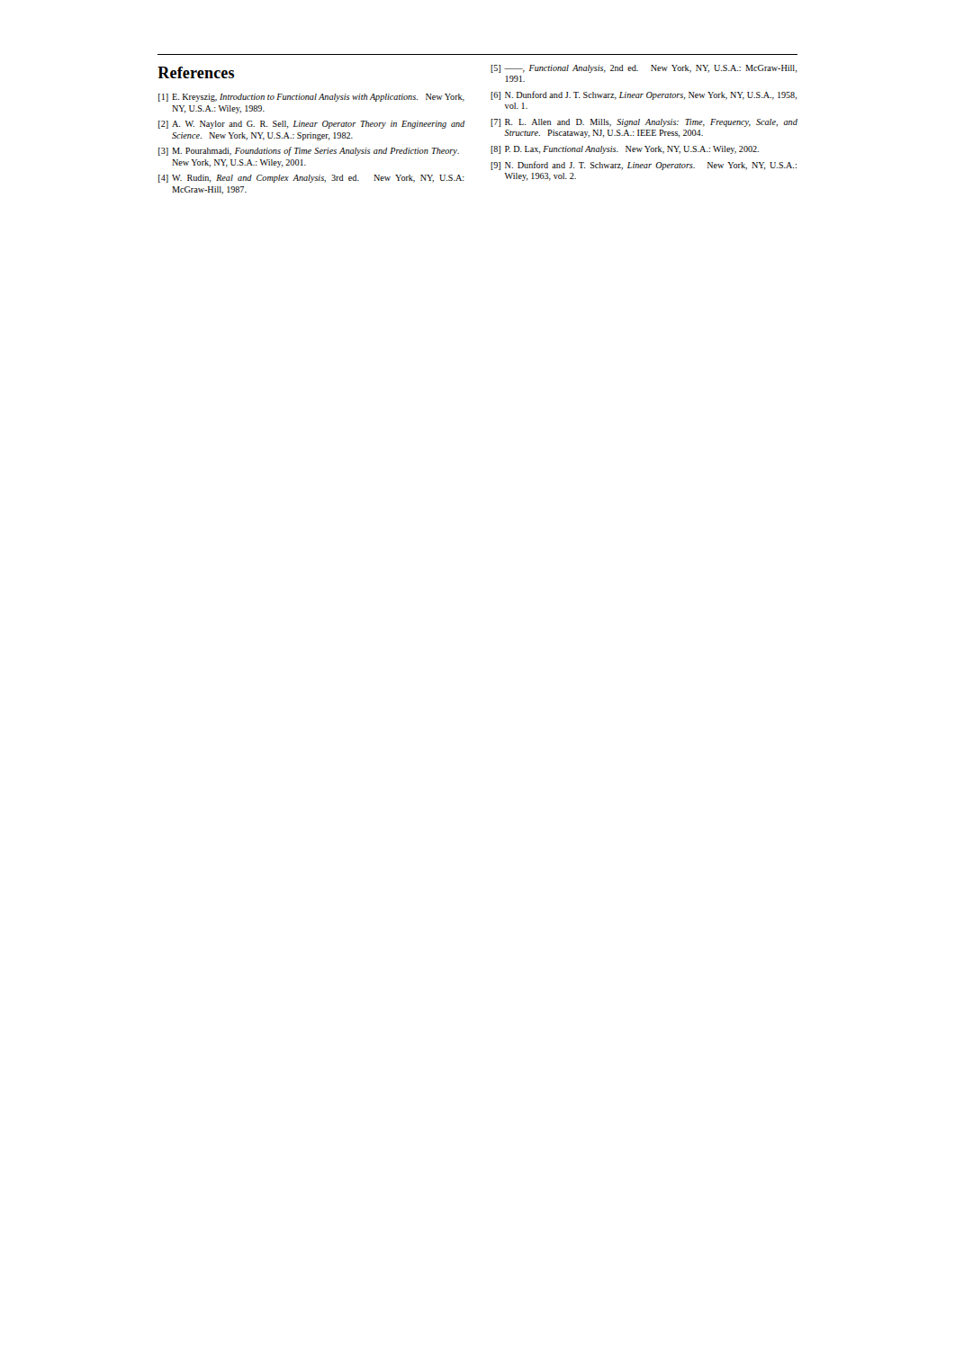References
[1] E. Kreyszig, Introduction to Functional Analysis with Applications. New York, NY, U.S.A.: Wiley, 1989.
[2] A. W. Naylor and G. R. Sell, Linear Operator Theory in Engineering and Science. New York, NY, U.S.A.: Springer, 1982.
[3] M. Pourahmadi, Foundations of Time Series Analysis and Prediction Theory. New York, NY, U.S.A.: Wiley, 2001.
[4] W. Rudin, Real and Complex Analysis, 3rd ed. New York, NY, U.S.A: McGraw-Hill, 1987.
[5]——, Functional Analysis, 2nd ed. New York, NY, U.S.A.: McGraw-Hill, 1991.
[6] N. Dunford and J. T. Schwarz, Linear Operators, New York, NY, U.S.A., 1958, vol. 1.
[7] R. L. Allen and D. Mills, Signal Analysis: Time, Frequency, Scale, and Structure. Piscataway, NJ, U.S.A.: IEEE Press, 2004.
[8] P. D. Lax, Functional Analysis. New York, NY, U.S.A.: Wiley, 2002.
[9] N. Dunford and J. T. Schwarz, Linear Operators. New York, NY, U.S.A.: Wiley, 1963, vol. 2.